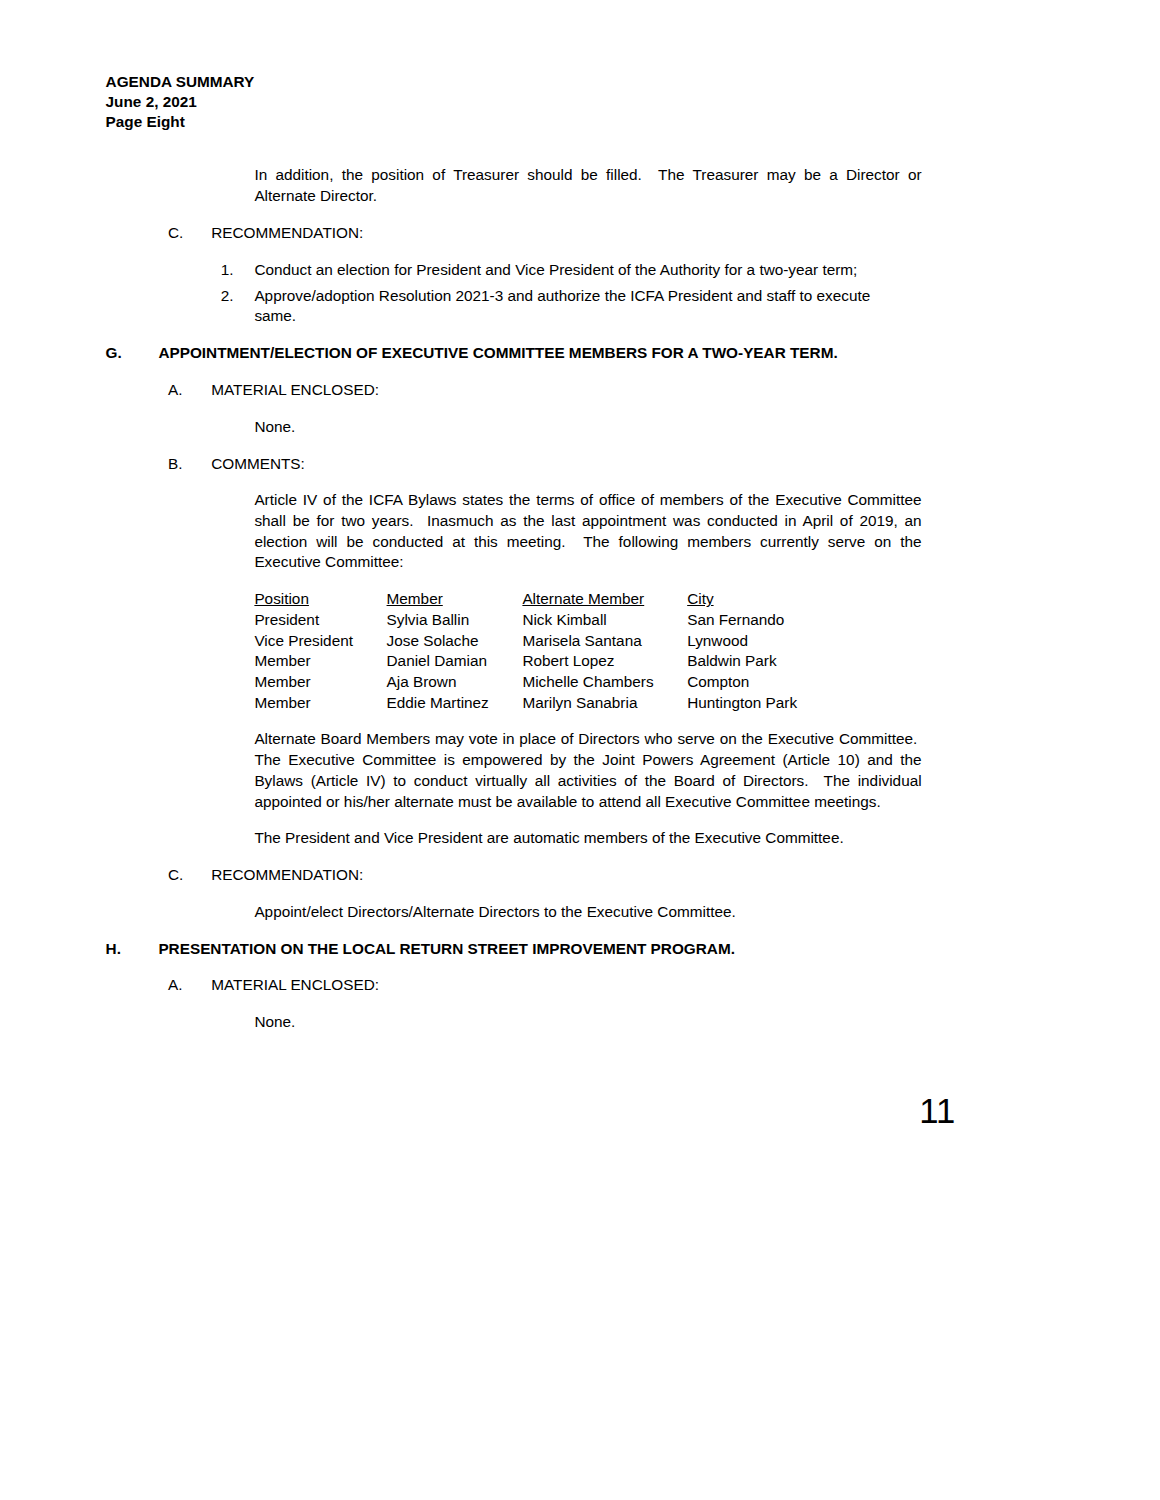AGENDA SUMMARY
June 2, 2021
Page Eight
In addition, the position of Treasurer should be filled. The Treasurer may be a Director or Alternate Director.
C. RECOMMENDATION:
1. Conduct an election for President and Vice President of the Authority for a two-year term;
2. Approve/adoption Resolution 2021-3 and authorize the ICFA President and staff to execute same.
G. APPOINTMENT/ELECTION OF EXECUTIVE COMMITTEE MEMBERS FOR A TWO-YEAR TERM.
A. MATERIAL ENCLOSED:
None.
B. COMMENTS:
Article IV of the ICFA Bylaws states the terms of office of members of the Executive Committee shall be for two years. Inasmuch as the last appointment was conducted in April of 2019, an election will be conducted at this meeting. The following members currently serve on the Executive Committee:
| Position | Member | Alternate Member | City |
| President | Sylvia Ballin | Nick Kimball | San Fernando |
| Vice President | Jose Solache | Marisela Santana | Lynwood |
| Member | Daniel Damian | Robert Lopez | Baldwin Park |
| Member | Aja Brown | Michelle Chambers | Compton |
| Member | Eddie Martinez | Marilyn Sanabria | Huntington Park |
Alternate Board Members may vote in place of Directors who serve on the Executive Committee. The Executive Committee is empowered by the Joint Powers Agreement (Article 10) and the Bylaws (Article IV) to conduct virtually all activities of the Board of Directors. The individual appointed or his/her alternate must be available to attend all Executive Committee meetings.
The President and Vice President are automatic members of the Executive Committee.
C. RECOMMENDATION:
Appoint/elect Directors/Alternate Directors to the Executive Committee.
H. PRESENTATION ON THE LOCAL RETURN STREET IMPROVEMENT PROGRAM.
A. MATERIAL ENCLOSED:
None.
11